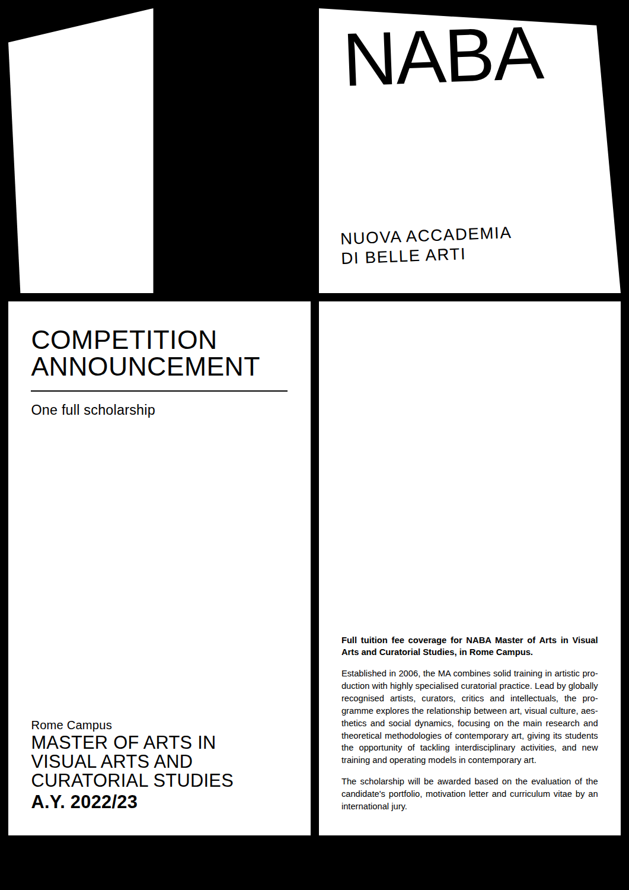NABA
NUOVA ACCADEMIA
DI BELLE ARTI
Competition
Announcement
One full scholarship
Rome Campus
Master of Arts in
Visual Arts and
Curatorial Studies
A.Y. 2022/23
Full tuition fee coverage for NABA Master of Arts in Visual Arts and Curatorial Studies, in Rome Campus.
Established in 2006, the MA combines solid training in artistic production with highly specialised curatorial practice. Lead by globally recognised artists, curators, critics and intellectuals, the programme explores the relationship between art, visual culture, aesthetics and social dynamics, focusing on the main research and theoretical methodologies of contemporary art, giving its students the opportunity of tackling interdisciplinary activities, and new training and operating models in contemporary art.
The scholarship will be awarded based on the evaluation of the candidate's portfolio, motivation letter and curriculum vitae by an international jury.